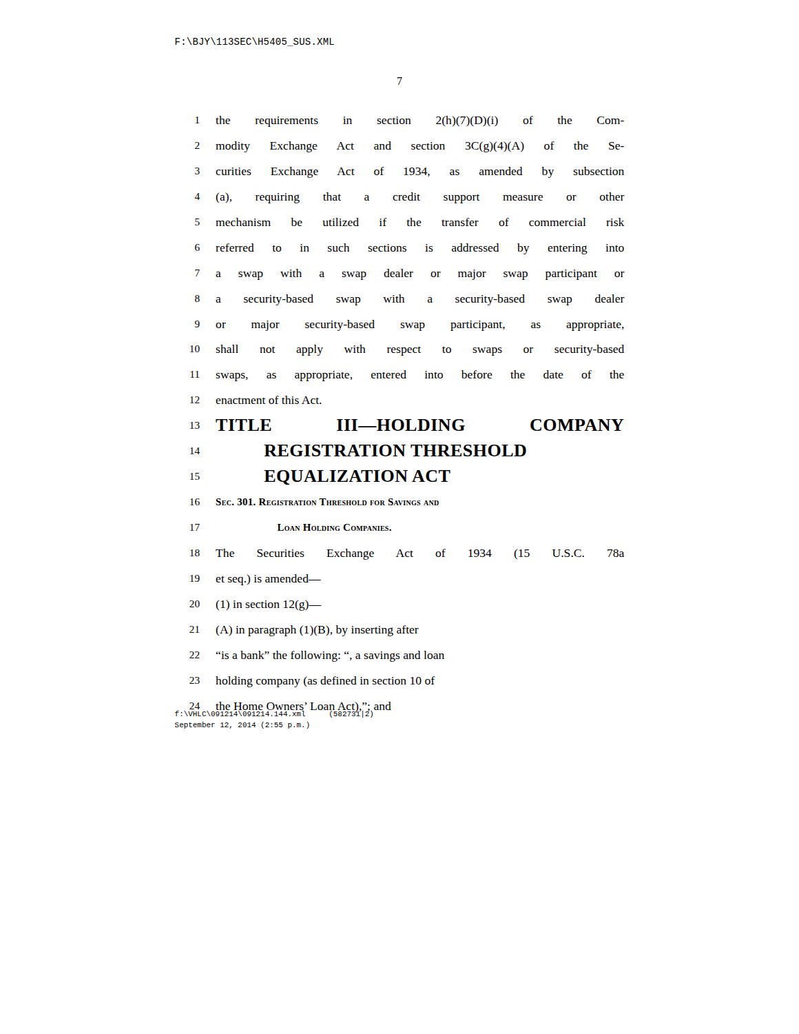F:\BJY\113SEC\H5405_SUS.XML
7
the requirements in section 2(h)(7)(D)(i) of the Com-
modity Exchange Act and section 3C(g)(4)(A) of the Se-
curities Exchange Act of 1934, as amended by subsection
(a), requiring that a credit support measure or other
mechanism be utilized if the transfer of commercial risk
referred to in such sections is addressed by entering into
a swap with a swap dealer or major swap participant or
a security-based swap with a security-based swap dealer
or major security-based swap participant, as appropriate,
shall not apply with respect to swaps or security-based
swaps, as appropriate, entered into before the date of the
enactment of this Act.
TITLE III—HOLDING COMPANY
REGISTRATION THRESHOLD
EQUALIZATION ACT
Sec. 301. Registration Threshold for Savings and
Loan Holding Companies.
The Securities Exchange Act of 1934 (15 U.S.C. 78a
et seq.) is amended—
(1) in section 12(g)—
(A) in paragraph (1)(B), by inserting after
“is a bank” the following: “, a savings and loan
holding company (as defined in section 10 of
the Home Owners’ Loan Act),”; and
f:\VHLC\091214\091214.144.xml (582731|2)
September 12, 2014 (2:55 p.m.)